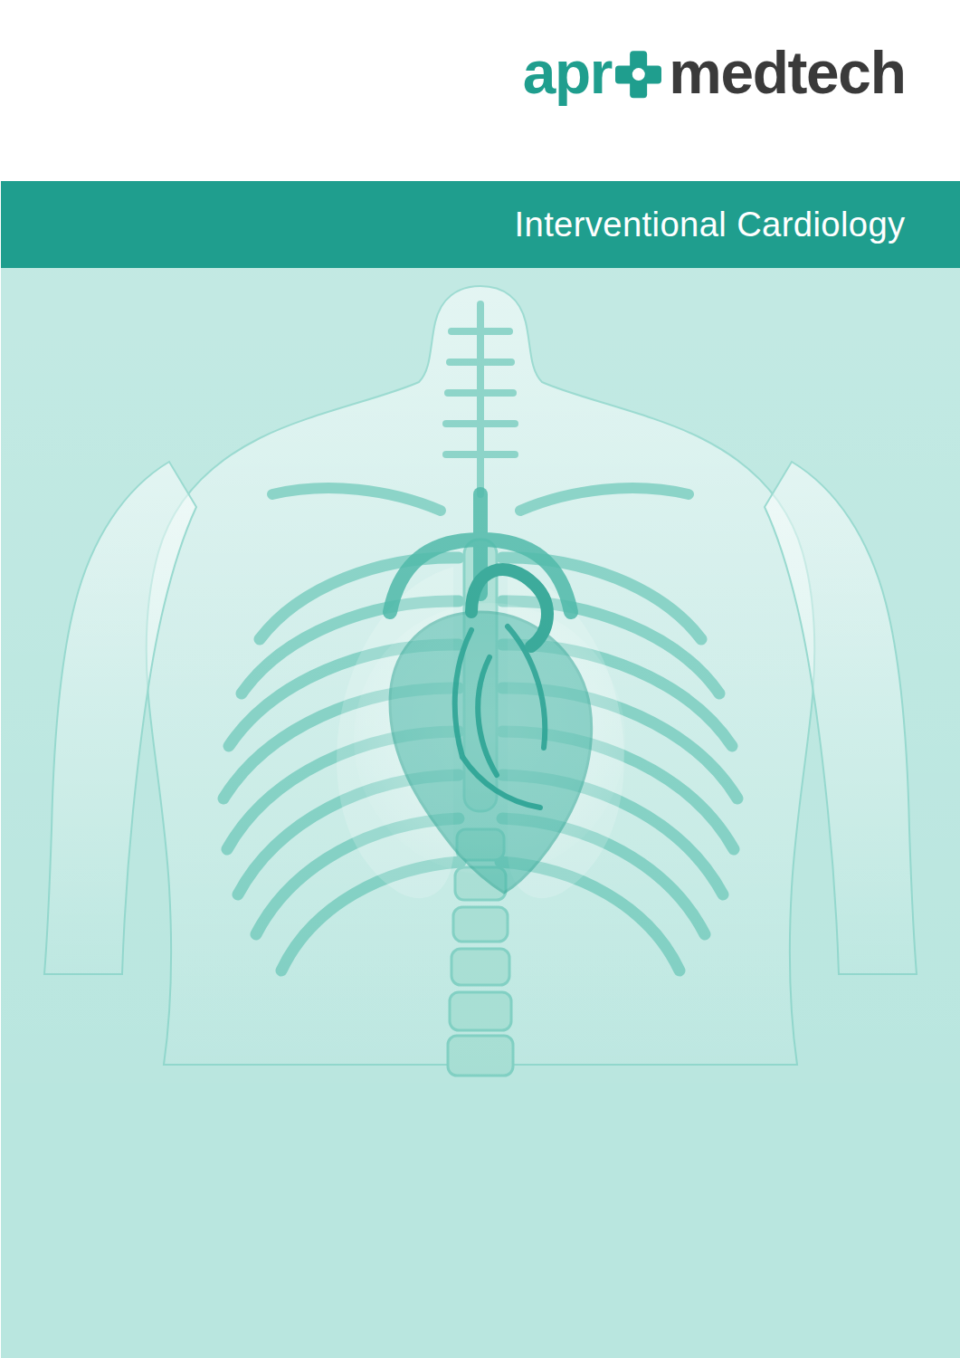apr medtech
Interventional Cardiology
Stylised translucent teal anatomical illustration of a human torso showing the rib cage, spine, clavicles, lungs and the heart with major vessels.